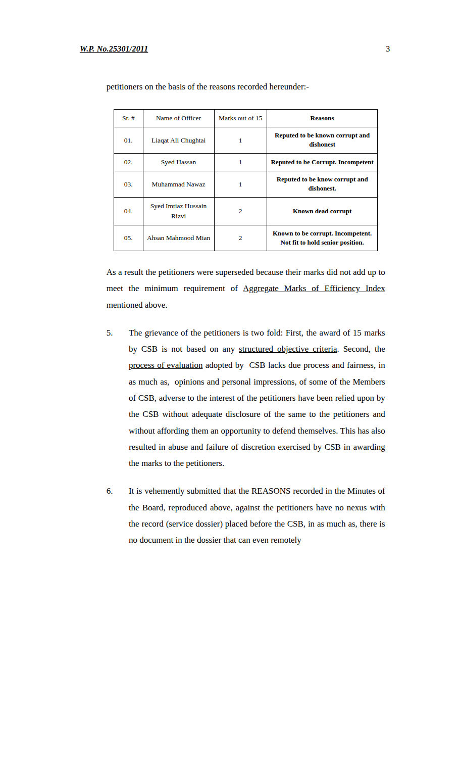W.P. No.25301/2011 3
petitioners on the basis of the reasons recorded hereunder:-
| Sr. # | Name of Officer | Marks out of 15 | Reasons |
| --- | --- | --- | --- |
| 01. | Liaqat Ali Chughtai | 1 | Reputed to be known corrupt and dishonest |
| 02. | Syed Hassan | 1 | Reputed to be Corrupt. Incompetent |
| 03. | Muhammad Nawaz | 1 | Reputed to be know corrupt and dishonest. |
| 04. | Syed Imtiaz Hussain Rizvi | 2 | Known dead corrupt |
| 05. | Ahsan Mahmood Mian | 2 | Known to be corrupt. Incompetent. Not fit to hold senior position. |
As a result the petitioners were superseded because their marks did not add up to meet the minimum requirement of Aggregate Marks of Efficiency Index mentioned above.
5. The grievance of the petitioners is two fold: First, the award of 15 marks by CSB is not based on any structured objective criteria. Second, the process of evaluation adopted by CSB lacks due process and fairness, in as much as, opinions and personal impressions, of some of the Members of CSB, adverse to the interest of the petitioners have been relied upon by the CSB without adequate disclosure of the same to the petitioners and without affording them an opportunity to defend themselves. This has also resulted in abuse and failure of discretion exercised by CSB in awarding the marks to the petitioners.
6. It is vehemently submitted that the Reasons recorded in the Minutes of the Board, reproduced above, against the petitioners have no nexus with the record (service dossier) placed before the CSB, in as much as, there is no document in the dossier that can even remotely